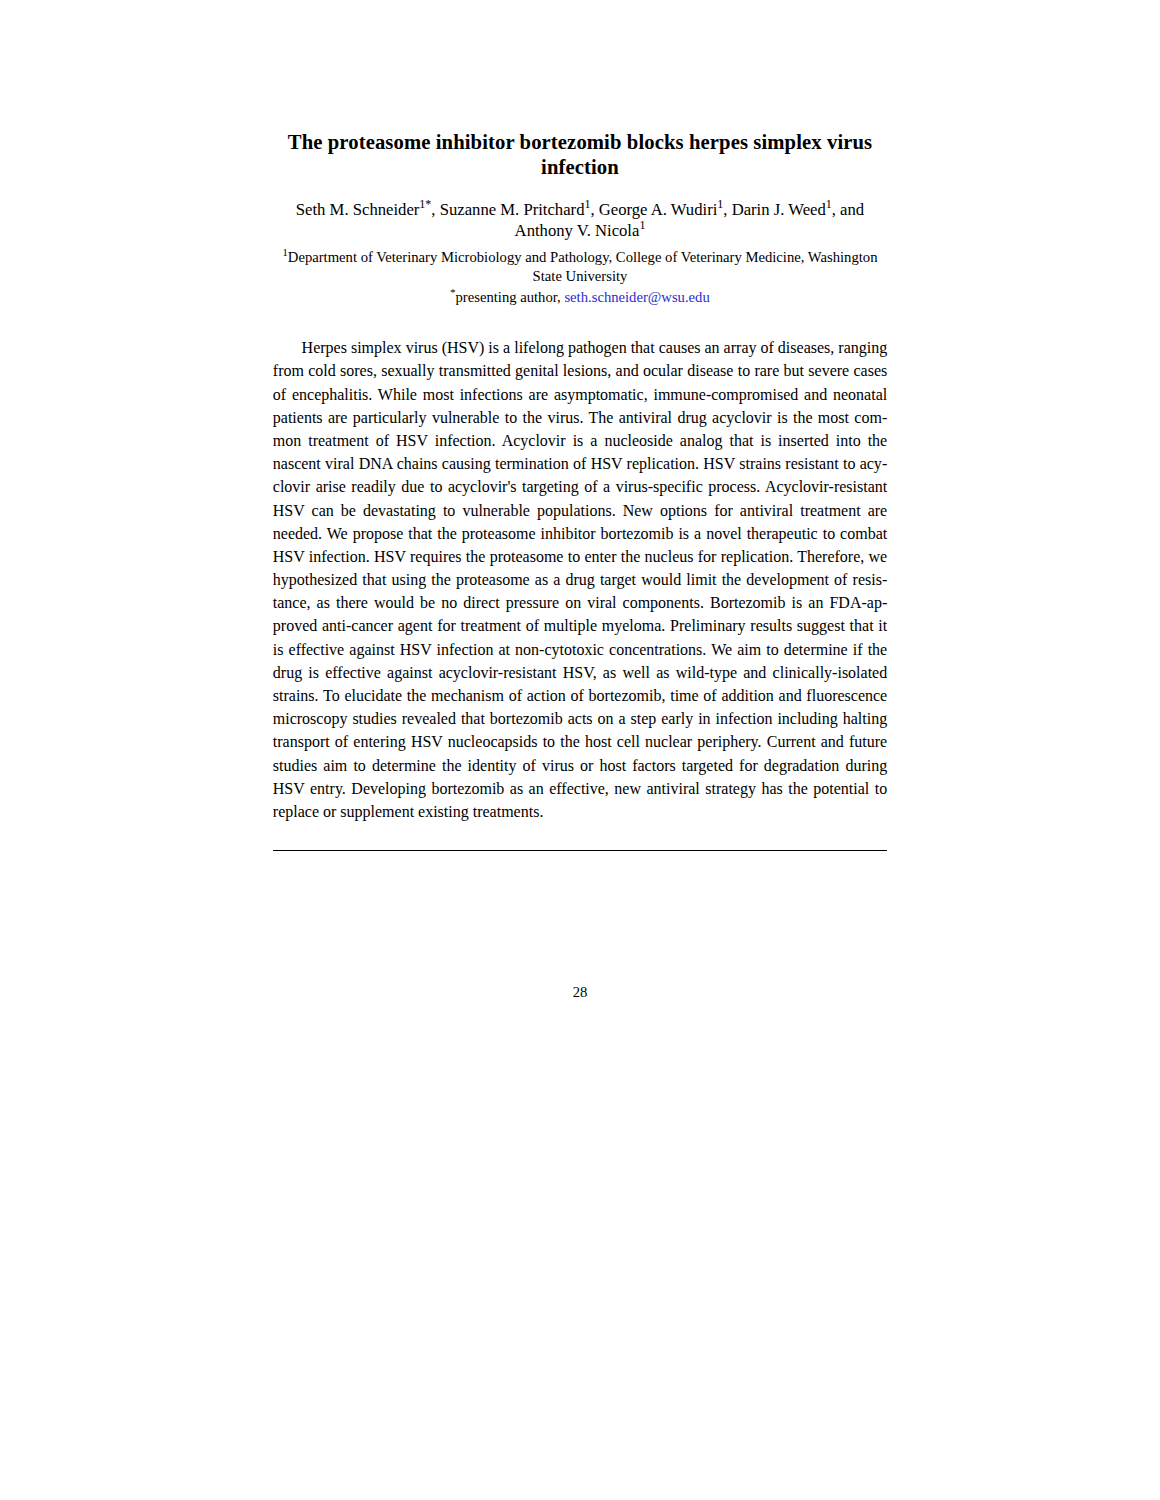The proteasome inhibitor bortezomib blocks herpes simplex virus infection
Seth M. Schneider1*, Suzanne M. Pritchard1, George A. Wudiri1, Darin J. Weed1, and Anthony V. Nicola1
1Department of Veterinary Microbiology and Pathology, College of Veterinary Medicine, Washington State University
*presenting author, seth.schneider@wsu.edu
Herpes simplex virus (HSV) is a lifelong pathogen that causes an array of diseases, ranging from cold sores, sexually transmitted genital lesions, and ocular disease to rare but severe cases of encephalitis. While most infections are asymptomatic, immune-compromised and neonatal patients are particularly vulnerable to the virus. The antiviral drug acyclovir is the most common treatment of HSV infection. Acyclovir is a nucleoside analog that is inserted into the nascent viral DNA chains causing termination of HSV replication. HSV strains resistant to acyclovir arise readily due to acyclovir's targeting of a virus-specific process. Acyclovir-resistant HSV can be devastating to vulnerable populations. New options for antiviral treatment are needed. We propose that the proteasome inhibitor bortezomib is a novel therapeutic to combat HSV infection. HSV requires the proteasome to enter the nucleus for replication. Therefore, we hypothesized that using the proteasome as a drug target would limit the development of resistance, as there would be no direct pressure on viral components. Bortezomib is an FDA-approved anti-cancer agent for treatment of multiple myeloma. Preliminary results suggest that it is effective against HSV infection at non-cytotoxic concentrations. We aim to determine if the drug is effective against acyclovir-resistant HSV, as well as wild-type and clinically-isolated strains. To elucidate the mechanism of action of bortezomib, time of addition and fluorescence microscopy studies revealed that bortezomib acts on a step early in infection including halting transport of entering HSV nucleocapsids to the host cell nuclear periphery. Current and future studies aim to determine the identity of virus or host factors targeted for degradation during HSV entry. Developing bortezomib as an effective, new antiviral strategy has the potential to replace or supplement existing treatments.
28